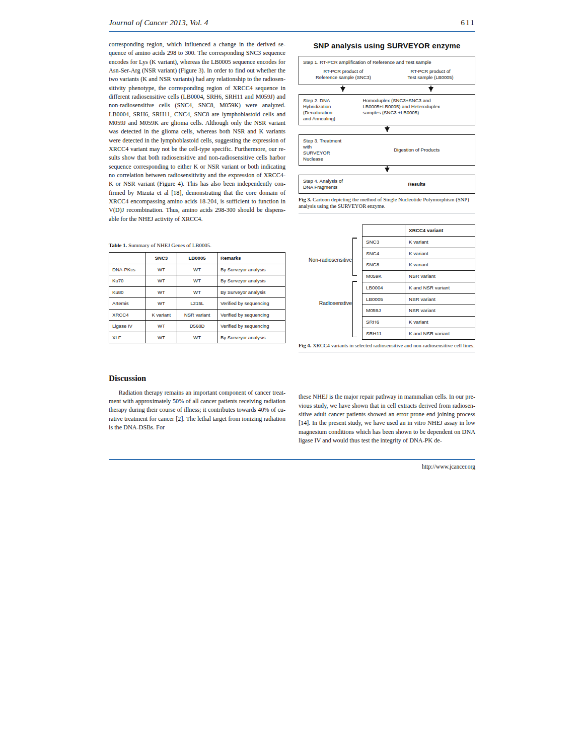Journal of Cancer 2013, Vol. 4
611
corresponding region, which influenced a change in the derived sequence of amino acids 298 to 300. The corresponding SNC3 sequence encodes for Lys (K variant), whereas the LB0005 sequence encodes for Asn-Ser-Arg (NSR variant) (Figure 3). In order to find out whether the two variants (K and NSR variants) had any relationship to the radiosensitivity phenotype, the corresponding region of XRCC4 sequence in different radiosensitive cells (LB0004, SRH6, SRH11 and M059J) and non-radiosensitive cells (SNC4, SNC8, M059K) were analyzed. LB0004, SRH6, SRH11, CNC4, SNC8 are lymphoblastoid cells and M059J and M059K are glioma cells. Although only the NSR variant was detected in the glioma cells, whereas both NSR and K variants were detected in the lymphoblastoid cells, suggesting the expression of XRCC4 variant may not be the cell-type specific. Furthermore, our results show that both radiosensitive and non-radiosensitive cells harbor sequence corresponding to either K or NSR variant or both indicating no correlation between radiosensitivity and the expression of XRCC4-K or NSR variant (Figure 4). This has also been independently confirmed by Mizuta et al [18], demonstrating that the core domain of XRCC4 encompassing amino acids 18-204, is sufficient to function in V(D)J recombination. Thus, amino acids 298-300 should be dispensable for the NHEJ activity of XRCC4.
Table 1. Summary of NHEJ Genes of LB0005.
| | SNC3 | LB0005 | Remarks |
| --- | --- | --- | --- |
| DNA-PKcs | WT | WT | By Surveyor analysis |
| Ku70 | WT | WT | By Surveyor analysis |
| Ku80 | WT | WT | By Surveyor analysis |
| Artemis | WT | L215L | Verified by sequencing |
| XRCC4 | K variant | NSR variant | Verified by sequencing |
| Ligase IV | WT | D568D | Verified by sequencing |
| XLF | WT | WT | By Surveyor analysis |
Discussion
Radiation therapy remains an important component of cancer treatment with approximately 50% of all cancer patients receiving radiation therapy during their course of illness; it contributes towards 40% of curative treatment for cancer [2]. The lethal target from ionizing radiation is the DNA-DSBs. For
SNP analysis using SURVEYOR enzyme
Step 1. RT-PCR amplification of Reference and Test sample
RT-PCR product of
Reference sample (SNC3)
RT-PCR product of
Test sample (LB0005)
Step 2. DNA
Hybridization
(Denaturation
and Annealing)
Homoduplex (SNC3+SNC3 and
LB0005+LB0005) and Heteroduplex
samples (SNC3 +LB0005)
Step 3. Treatment
with
SURVEYOR
Nuclease
Digestion of Products
Step 4. Analysis of
DNA Fragments
Results
Fig 3. Cartoon depicting the method of Single Nucleotide Polymorphism (SNP) analysis using the SURVEYOR enzyme.
Non-radiosensitive
Radiosenstive
| | XRCC4 variant |
| --- | --- |
| SNC3 | K variant |
| SNC4 | K variant |
| SNC8 | K variant |
| M059K | NSR variant |
| LB0004 | K and NSR variant |
| LB0005 | NSR variant |
| M059J | NSR variant |
| SRH6 | K variant |
| SRH11 | K and NSR variant |
Fig 4. XRCC4 variants in selected radiosensitive and non-radiosensitive cell lines.
these NHEJ is the major repair pathway in mammalian cells. In our previous study, we have shown that in cell extracts derived from radiosensitive adult cancer patients showed an error-prone end-joining process [14]. In the present study, we have used an in vitro NHEJ assay in low magnesium conditions which has been shown to be dependent on DNA ligase IV and would thus test the integrity of DNA-PK de-
http://www.jcancer.org